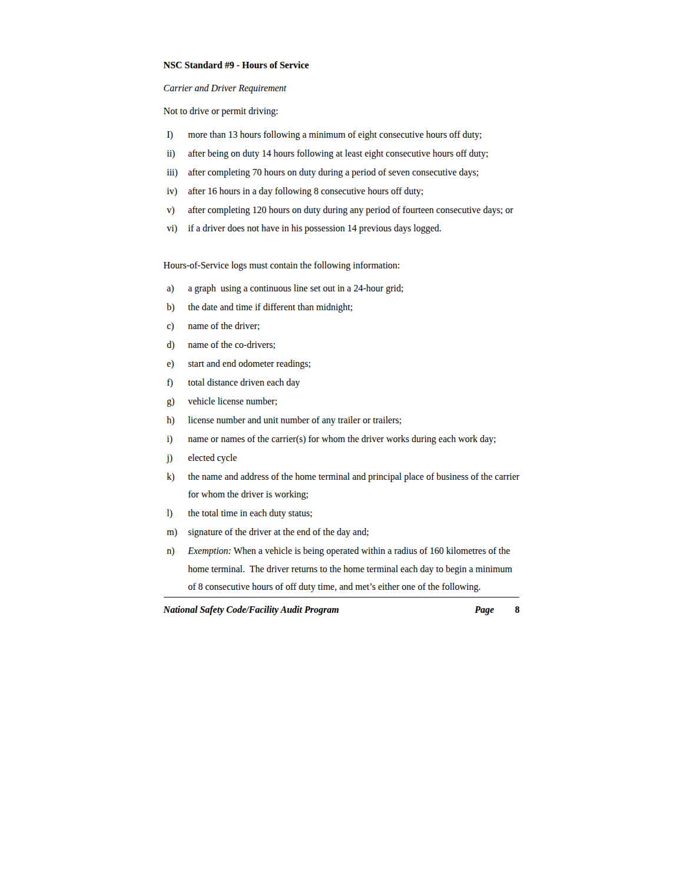NSC Standard #9 - Hours of Service
Carrier and Driver Requirement
Not to drive or permit driving:
I)
more than 13 hours following a minimum of eight consecutive hours off duty;
ii)
after being on duty 14 hours following at least eight consecutive hours off duty;
iii)
after completing 70 hours on duty during a period of seven consecutive days;
iv)
after 16 hours in a day following 8 consecutive hours off duty;
v)
after completing 120 hours on duty during any period of fourteen consecutive days; or
vi)
if a driver does not have in his possession 14 previous days logged.
Hours-of-Service logs must contain the following information:
a)
a graph using a continuous line set out in a 24-hour grid;
b)
the date and time if different than midnight;
c)
name of the driver;
d)
name of the co-drivers;
e)
start and end odometer readings;
f)
total distance driven each day
g)
vehicle license number;
h)
license number and unit number of any trailer or trailers;
i)
name or names of the carrier(s) for whom the driver works during each work day;
j)
elected cycle
k)
the name and address of the home terminal and principal place of business of the carrier for whom the driver is working;
l)
the total time in each duty status;
m)
signature of the driver at the end of the day and;
n)
Exemption: When a vehicle is being operated within a radius of 160 kilometres of the home terminal. The driver returns to the home terminal each day to begin a minimum of 8 consecutive hours of off duty time, and met’s either one of the following.
National Safety Code/Facility Audit Program Page8